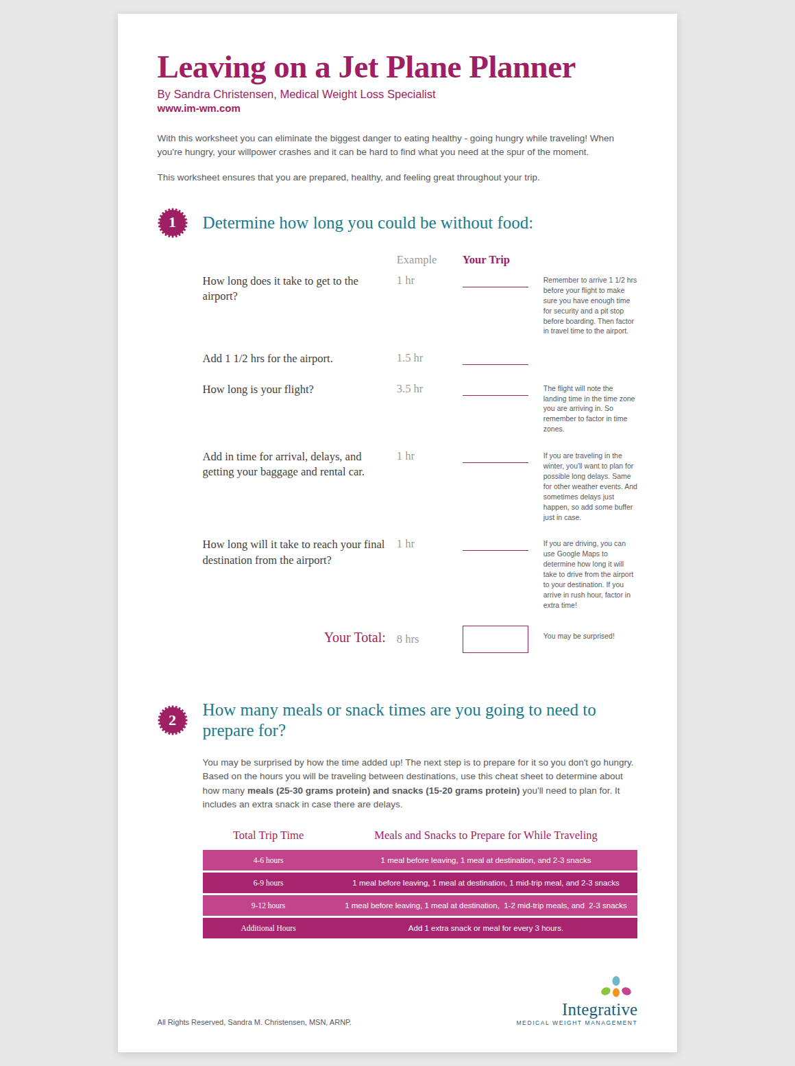Leaving on a Jet Plane Planner
By Sandra Christensen, Medical Weight Loss Specialist
www.im-wm.com
With this worksheet you can eliminate the biggest danger to eating healthy - going hungry while traveling! When you're hungry, your willpower crashes and it can be hard to find what you need at the spur of the moment.
This worksheet ensures that you are prepared, healthy, and feeling great throughout your trip.
1
Determine how long you could be without food:
| | Example | Your Trip | |
| How long does it take to get to the airport? | 1 hr | | Remember to arrive 1 1/2 hrs before your flight to make sure you have enough time for security and a pit stop before boarding. Then factor in travel time to the airport. |
| Add 1 1/2 hrs for the airport. | 1.5 hr | | |
| How long is your flight? | 3.5 hr | | The flight will note the landing time in the time zone you are arriving in. So remember to factor in time zones. |
| Add in time for arrival, delays, and getting your baggage and rental car. | 1 hr | | If you are traveling in the winter, you'll want to plan for possible long delays. Same for other weather events. And sometimes delays just happen, so add some buffer just in case. |
| How long will it take to reach your final destination from the airport? | 1 hr | | If you are driving, you can use Google Maps to determine how long it will take to drive from the airport to your destination. If you arrive in rush hour, factor in extra time! |
| Your Total: | 8 hrs | | You may be surprised! |
2
How many meals or snack times are you going to need to prepare for?
You may be surprised by how the time added up! The next step is to prepare for it so you don't go hungry. Based on the hours you will be traveling between destinations, use this cheat sheet to determine about how many meals (25-30 grams protein) and snacks (15-20 grams protein) you'll need to plan for. It includes an extra snack in case there are delays.
| Total Trip Time | Meals and Snacks to Prepare for While Traveling |
| --- | --- |
| 4-6 hours | 1 meal before leaving, 1 meal at destination, and 2-3 snacks |
| 6-9 hours | 1 meal before leaving, 1 meal at destination, 1 mid-trip meal, and 2-3 snacks |
| 9-12 hours | 1 meal before leaving, 1 meal at destination, 1-2 mid-trip meals, and 2-3 snacks |
| Additional Hours | Add 1 extra snack or meal for every 3 hours. |
All Rights Reserved, Sandra M. Christensen, MSN, ARNP.
Integrative
MEDICAL WEIGHT MANAGEMENT